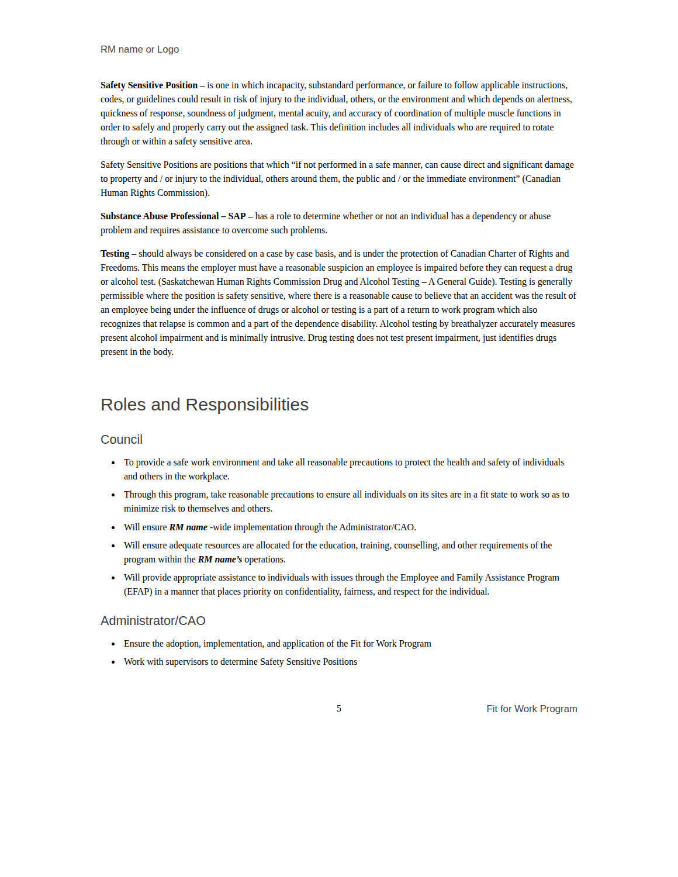RM name or Logo
Safety Sensitive Position – is one in which incapacity, substandard performance, or failure to follow applicable instructions, codes, or guidelines could result in risk of injury to the individual, others, or the environment and which depends on alertness, quickness of response, soundness of judgment, mental acuity, and accuracy of coordination of multiple muscle functions in order to safely and properly carry out the assigned task. This definition includes all individuals who are required to rotate through or within a safety sensitive area.
Safety Sensitive Positions are positions that which “if not performed in a safe manner, can cause direct and significant damage to property and / or injury to the individual, others around them, the public and / or the immediate environment” (Canadian Human Rights Commission).
Substance Abuse Professional – SAP – has a role to determine whether or not an individual has a dependency or abuse problem and requires assistance to overcome such problems.
Testing – should always be considered on a case by case basis, and is under the protection of Canadian Charter of Rights and Freedoms. This means the employer must have a reasonable suspicion an employee is impaired before they can request a drug or alcohol test. (Saskatchewan Human Rights Commission Drug and Alcohol Testing – A General Guide). Testing is generally permissible where the position is safety sensitive, where there is a reasonable cause to believe that an accident was the result of an employee being under the influence of drugs or alcohol or testing is a part of a return to work program which also recognizes that relapse is common and a part of the dependence disability. Alcohol testing by breathalyzer accurately measures present alcohol impairment and is minimally intrusive. Drug testing does not test present impairment, just identifies drugs present in the body.
Roles and Responsibilities
Council
To provide a safe work environment and take all reasonable precautions to protect the health and safety of individuals and others in the workplace.
Through this program, take reasonable precautions to ensure all individuals on its sites are in a fit state to work so as to minimize risk to themselves and others.
Will ensure RM name -wide implementation through the Administrator/CAO.
Will ensure adequate resources are allocated for the education, training, counselling, and other requirements of the program within the RM name’s operations.
Will provide appropriate assistance to individuals with issues through the Employee and Family Assistance Program (EFAP) in a manner that places priority on confidentiality, fairness, and respect for the individual.
Administrator/CAO
Ensure the adoption, implementation, and application of the Fit for Work Program
Work with supervisors to determine Safety Sensitive Positions
5 Fit for Work Program